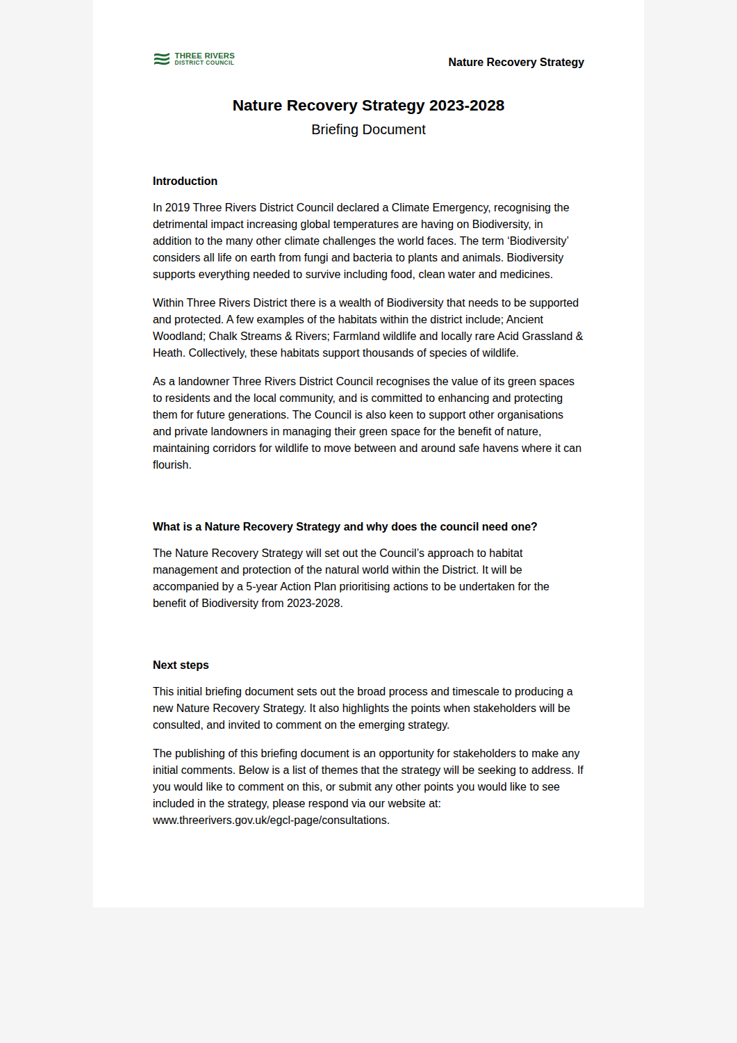THREE RIVERS DISTRICT COUNCIL
Nature Recovery Strategy
Nature Recovery Strategy 2023-2028
Briefing Document
Introduction
In 2019 Three Rivers District Council declared a Climate Emergency, recognising the detrimental impact increasing global temperatures are having on Biodiversity, in addition to the many other climate challenges the world faces. The term ‘Biodiversity’ considers all life on earth from fungi and bacteria to plants and animals. Biodiversity supports everything needed to survive including food, clean water and medicines.
Within Three Rivers District there is a wealth of Biodiversity that needs to be supported and protected. A few examples of the habitats within the district include; Ancient Woodland; Chalk Streams & Rivers; Farmland wildlife and locally rare Acid Grassland & Heath. Collectively, these habitats support thousands of species of wildlife.
As a landowner Three Rivers District Council recognises the value of its green spaces to residents and the local community, and is committed to enhancing and protecting them for future generations. The Council is also keen to support other organisations and private landowners in managing their green space for the benefit of nature, maintaining corridors for wildlife to move between and around safe havens where it can flourish.
What is a Nature Recovery Strategy and why does the council need one?
The Nature Recovery Strategy will set out the Council’s approach to habitat management and protection of the natural world within the District. It will be accompanied by a 5-year Action Plan prioritising actions to be undertaken for the benefit of Biodiversity from 2023-2028.
Next steps
This initial briefing document sets out the broad process and timescale to producing a new Nature Recovery Strategy. It also highlights the points when stakeholders will be consulted, and invited to comment on the emerging strategy.
The publishing of this briefing document is an opportunity for stakeholders to make any initial comments. Below is a list of themes that the strategy will be seeking to address. If you would like to comment on this, or submit any other points you would like to see included in the strategy, please respond via our website at: www.threerivers.gov.uk/egcl-page/consultations.